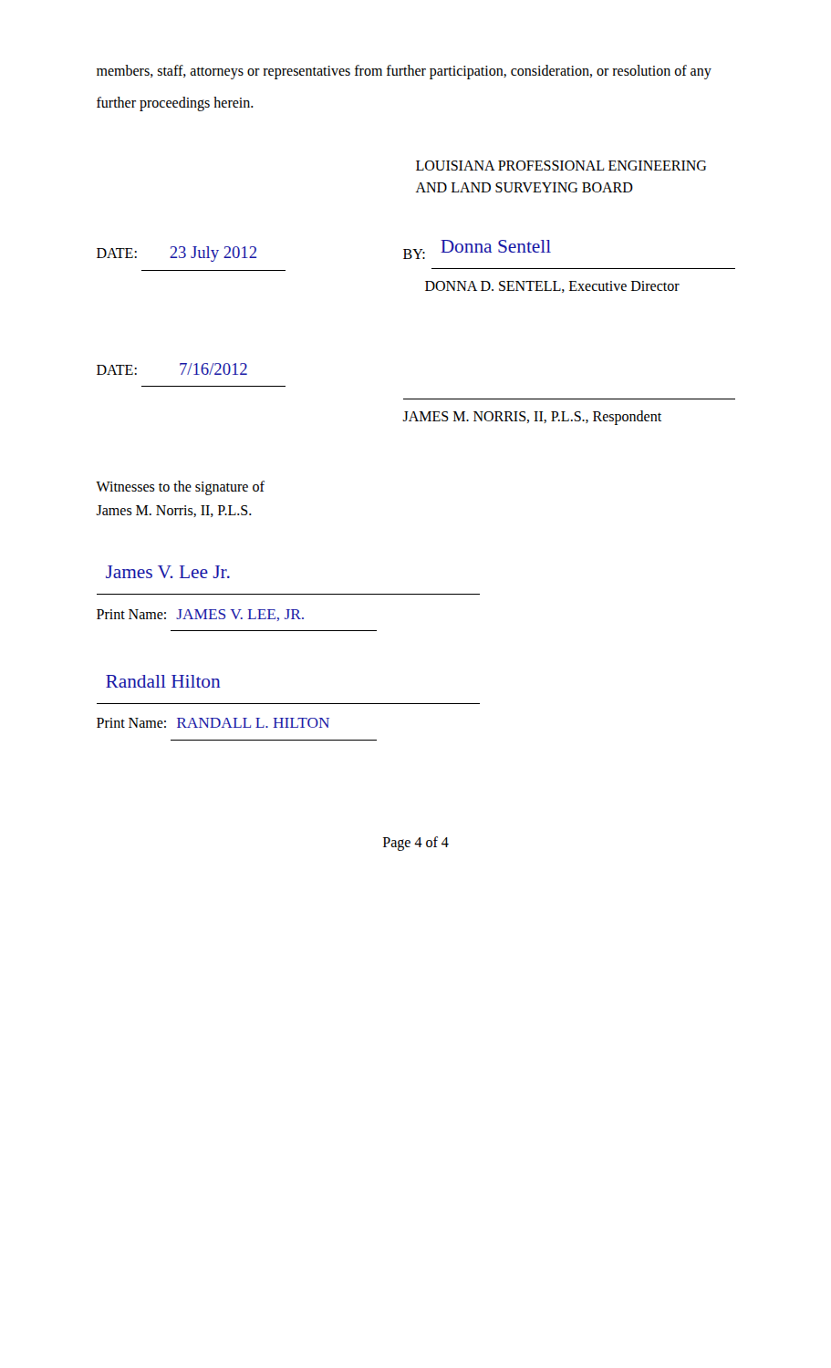members, staff, attorneys or representatives from further participation, consideration, or resolution of any further proceedings herein.
LOUISIANA PROFESSIONAL ENGINEERING
AND LAND SURVEYING BOARD
DATE: 23 July 2012
BY:
Donna Sentell
DONNA D. SENTELL, Executive Director
DATE: 7/16/2012
​
JAMES M. NORRIS, II, P.L.S., Respondent
Witnesses to the signature of
James M. Norris, II, P.L.S.
James V. Lee Jr.
Print Name: JAMES V. LEE, JR.
Randall Hilton
Print Name: RANDALL L. HILTON
Page 4 of 4